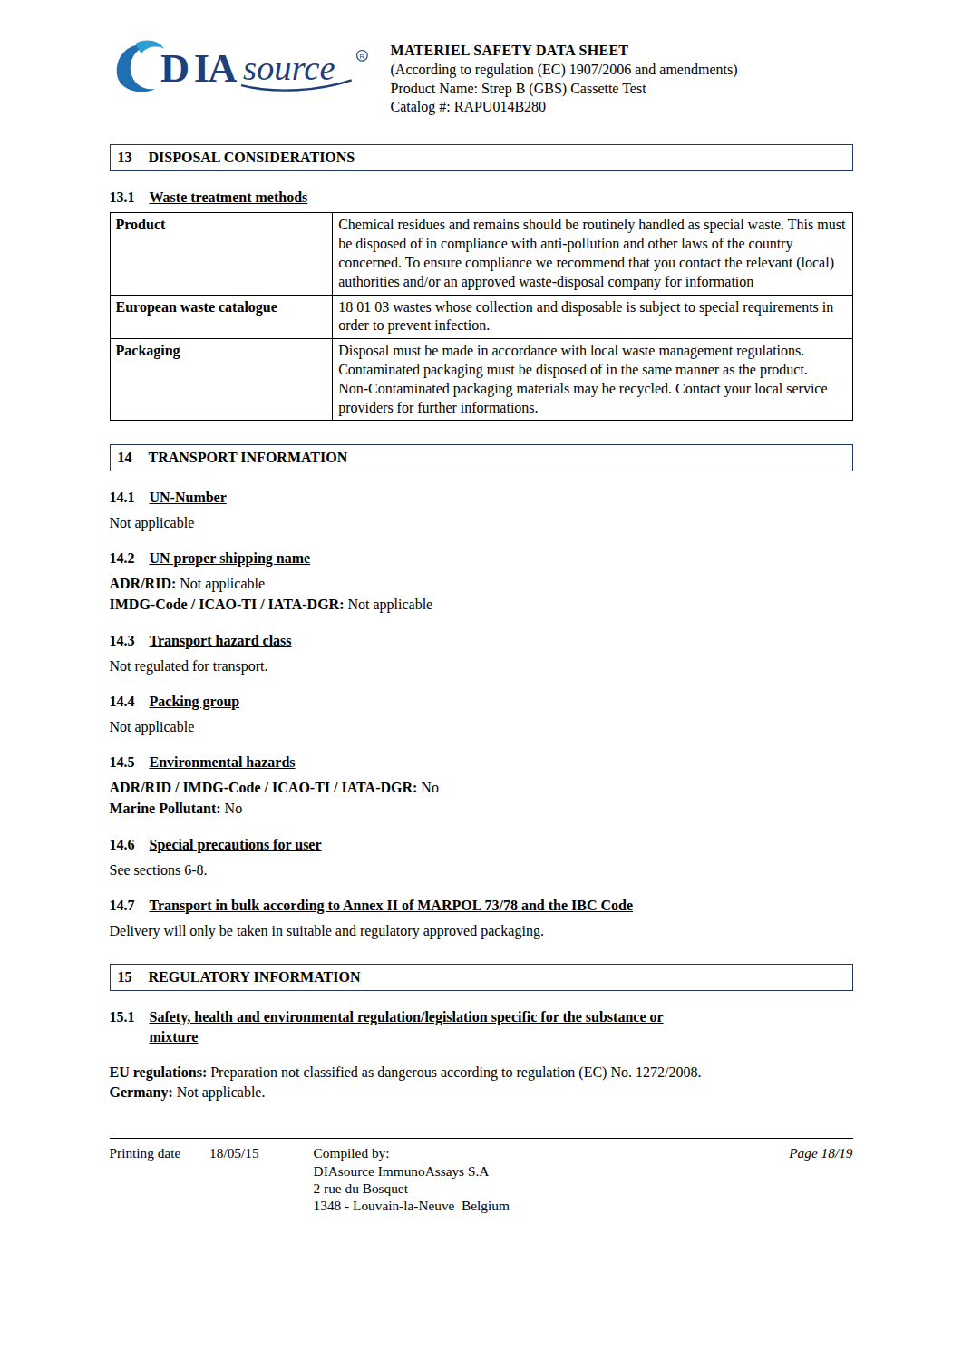D I A source R
MATERIEL SAFETY DATA SHEET
(According to regulation (EC) 1907/2006 and amendments)
Product Name: Strep B (GBS) Cassette Test
Catalog #: RAPU014B280
13 DISPOSAL CONSIDERATIONS
13.1 Waste treatment methods
| Product | Chemical residues and remains should be routinely handled as special waste. This must be disposed of in compliance with anti-pollution and other laws of the country concerned. To ensure compliance we recommend that you contact the relevant (local) authorities and/or an approved waste-disposal company for information |
| European waste catalogue | 18 01 03 wastes whose collection and disposable is subject to special requirements in order to prevent infection. |
| Packaging | Disposal must be made in accordance with local waste management regulations. Contaminated packaging must be disposed of in the same manner as the product. Non-Contaminated packaging materials may be recycled. Contact your local service providers for further informations. |
14 TRANSPORT INFORMATION
14.1 UN-Number
Not applicable
14.2 UN proper shipping name
ADR/RID: Not applicable
IMDG-Code / ICAO-TI / IATA-DGR: Not applicable
14.3 Transport hazard class
Not regulated for transport.
14.4 Packing group
Not applicable
14.5 Environmental hazards
ADR/RID / IMDG-Code / ICAO-TI / IATA-DGR: No
Marine Pollutant: No
14.6 Special precautions for user
See sections 6-8.
14.7 Transport in bulk according to Annex II of MARPOL 73/78 and the IBC Code
Delivery will only be taken in suitable and regulatory approved packaging.
15 REGULATORY INFORMATION
15.1 Safety, health and environmental regulation/legislation specific for the substance or
mixture
EU regulations: Preparation not classified as dangerous according to regulation (EC) No. 1272/2008.
Germany: Not applicable.
Printing date 18/05/15
Compiled by:
DIAsource ImmunoAssays S.A
2 rue du Bosquet
1348 - Louvain-la-Neuve Belgium
Page 18/19